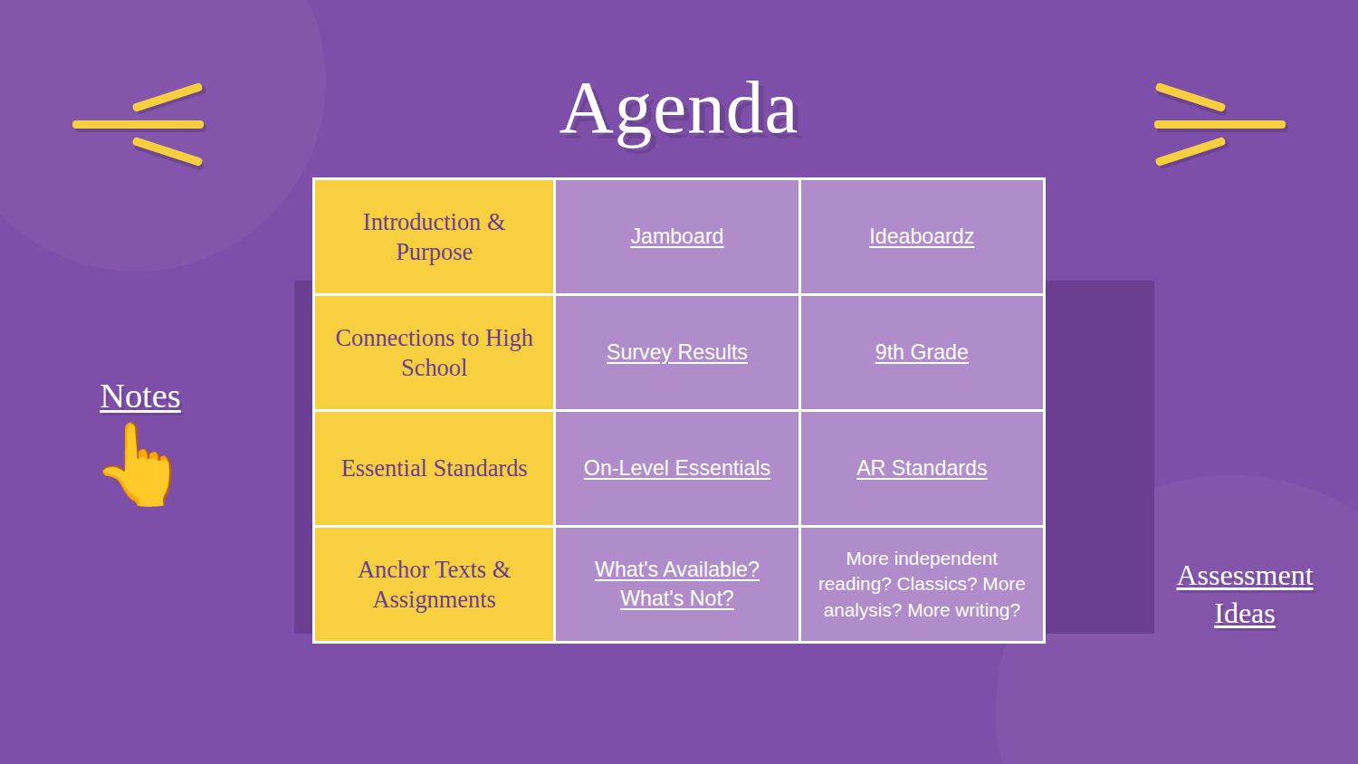Agenda
Notes 👆
Assessment Ideas
| Introduction & Purpose | Jamboard | Ideaboardz |
| Connections to High School | Survey Results | 9th Grade |
| Essential Standards | On-Level Essentials | AR Standards |
| Anchor Texts & Assignments | What's Available? What's Not? | More independent reading? Classics? More analysis? More writing? |